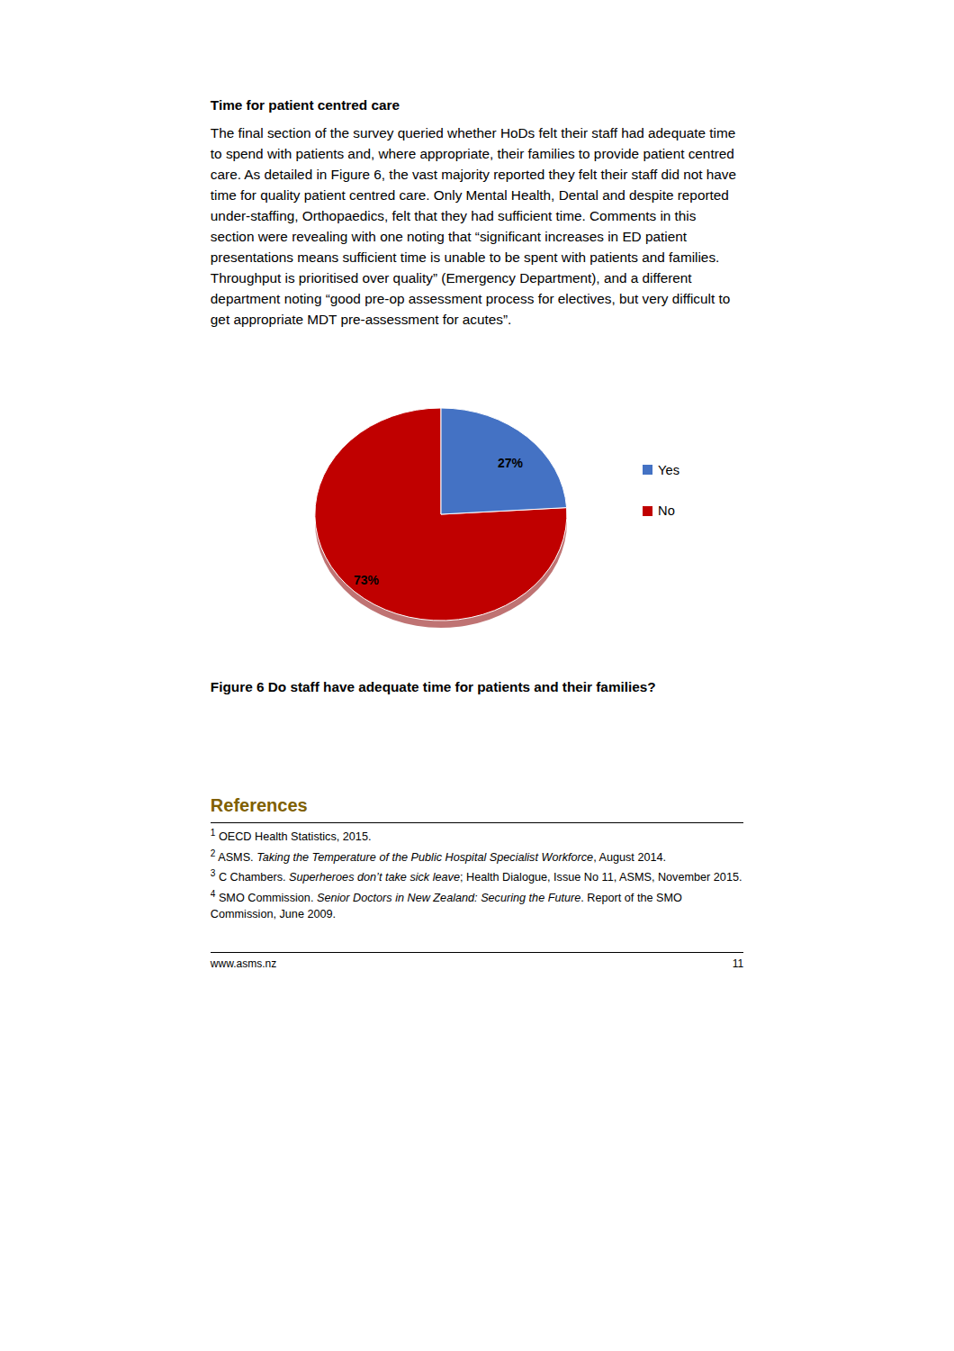Time for patient centred care
The final section of the survey queried whether HoDs felt their staff had adequate time to spend with patients and, where appropriate, their families to provide patient centred care. As detailed in Figure 6, the vast majority reported they felt their staff did not have time for quality patient centred care. Only Mental Health, Dental and despite reported under-staffing, Orthopaedics, felt that they had sufficient time. Comments in this section were revealing with one noting that “significant increases in ED patient presentations means sufficient time is unable to be spent with patients and families. Throughput is prioritised over quality” (Emergency Department), and a different department noting “good pre-op assessment process for electives, but very difficult to get appropriate MDT pre-assessment for acutes”.
27% 73%
Yes
No
Figure 6 Do staff have adequate time for patients and their families?
References
1 OECD Health Statistics, 2015.
2 ASMS. Taking the Temperature of the Public Hospital Specialist Workforce, August 2014.
3 C Chambers. Superheroes don’t take sick leave; Health Dialogue, Issue No 11, ASMS, November 2015.
4 SMO Commission. Senior Doctors in New Zealand: Securing the Future. Report of the SMO Commission, June 2009.
www.asms.nz 11